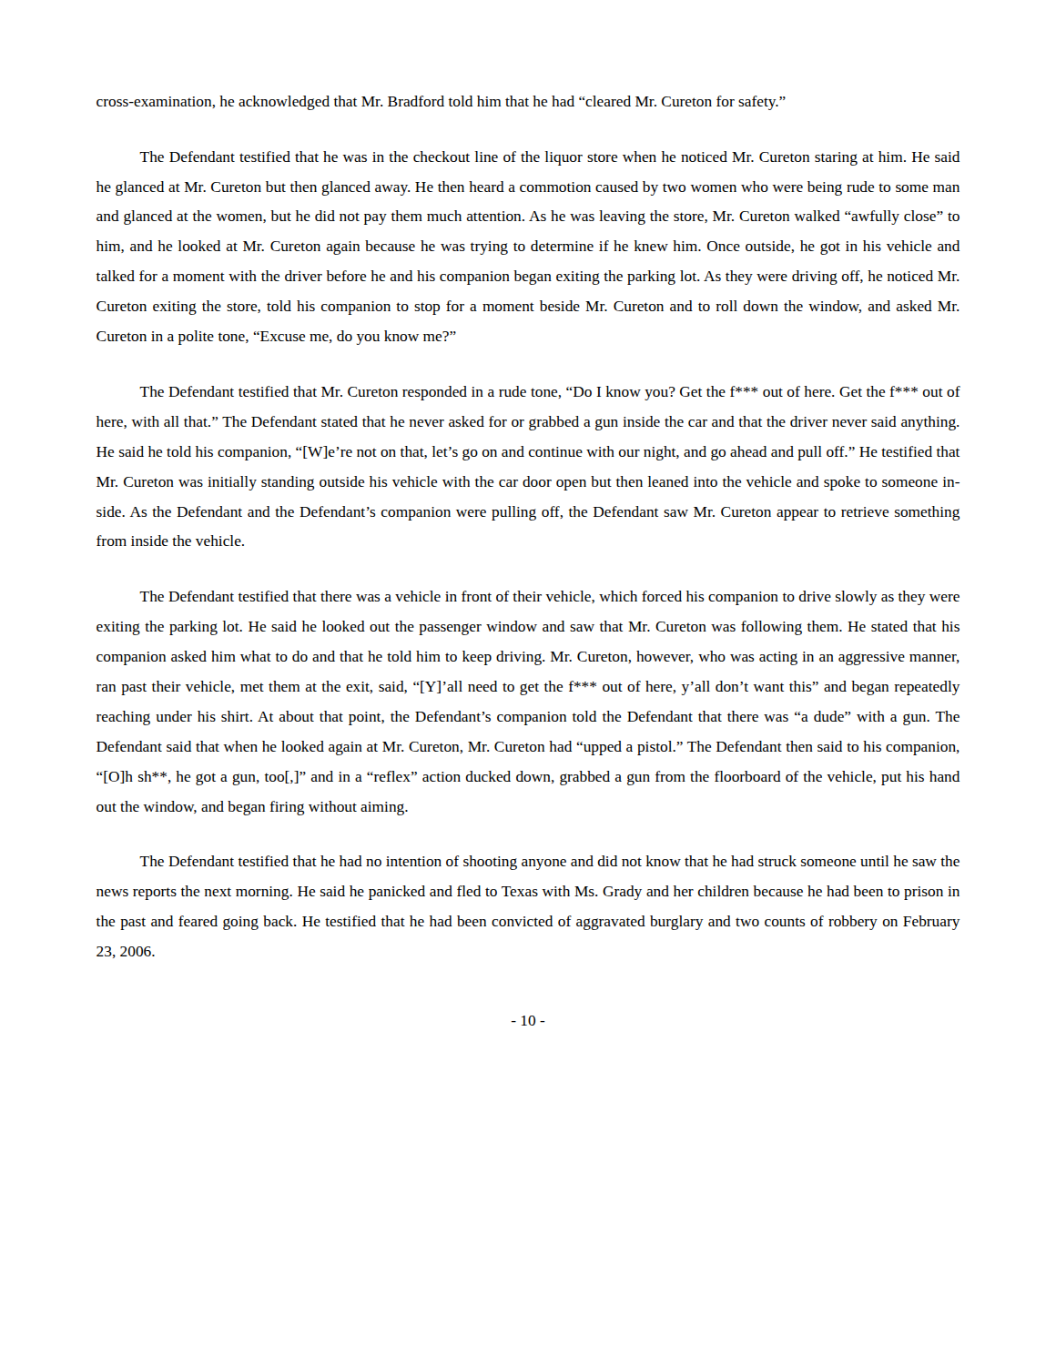cross-examination, he acknowledged that Mr. Bradford told him that he had “cleared Mr. Cureton for safety.”
The Defendant testified that he was in the checkout line of the liquor store when he noticed Mr. Cureton staring at him. He said he glanced at Mr. Cureton but then glanced away. He then heard a commotion caused by two women who were being rude to some man and glanced at the women, but he did not pay them much attention. As he was leaving the store, Mr. Cureton walked “awfully close” to him, and he looked at Mr. Cureton again because he was trying to determine if he knew him. Once outside, he got in his vehicle and talked for a moment with the driver before he and his companion began exiting the parking lot. As they were driving off, he noticed Mr. Cureton exiting the store, told his companion to stop for a moment beside Mr. Cureton and to roll down the window, and asked Mr. Cureton in a polite tone, “Excuse me, do you know me?”
The Defendant testified that Mr. Cureton responded in a rude tone, “Do I know you? Get the f*** out of here. Get the f*** out of here, with all that.” The Defendant stated that he never asked for or grabbed a gun inside the car and that the driver never said anything. He said he told his companion, “[W]e’re not on that, let’s go on and continue with our night, and go ahead and pull off.” He testified that Mr. Cureton was initially standing outside his vehicle with the car door open but then leaned into the vehicle and spoke to someone inside. As the Defendant and the Defendant’s companion were pulling off, the Defendant saw Mr. Cureton appear to retrieve something from inside the vehicle.
The Defendant testified that there was a vehicle in front of their vehicle, which forced his companion to drive slowly as they were exiting the parking lot. He said he looked out the passenger window and saw that Mr. Cureton was following them. He stated that his companion asked him what to do and that he told him to keep driving. Mr. Cureton, however, who was acting in an aggressive manner, ran past their vehicle, met them at the exit, said, “[Y]’all need to get the f*** out of here, y’all don’t want this” and began repeatedly reaching under his shirt. At about that point, the Defendant’s companion told the Defendant that there was “a dude” with a gun. The Defendant said that when he looked again at Mr. Cureton, Mr. Cureton had “upped a pistol.” The Defendant then said to his companion, “[O]h sh**, he got a gun, too[,]” and in a “reflex” action ducked down, grabbed a gun from the floorboard of the vehicle, put his hand out the window, and began firing without aiming.
The Defendant testified that he had no intention of shooting anyone and did not know that he had struck someone until he saw the news reports the next morning. He said he panicked and fled to Texas with Ms. Grady and her children because he had been to prison in the past and feared going back. He testified that he had been convicted of aggravated burglary and two counts of robbery on February 23, 2006.
- 10 -